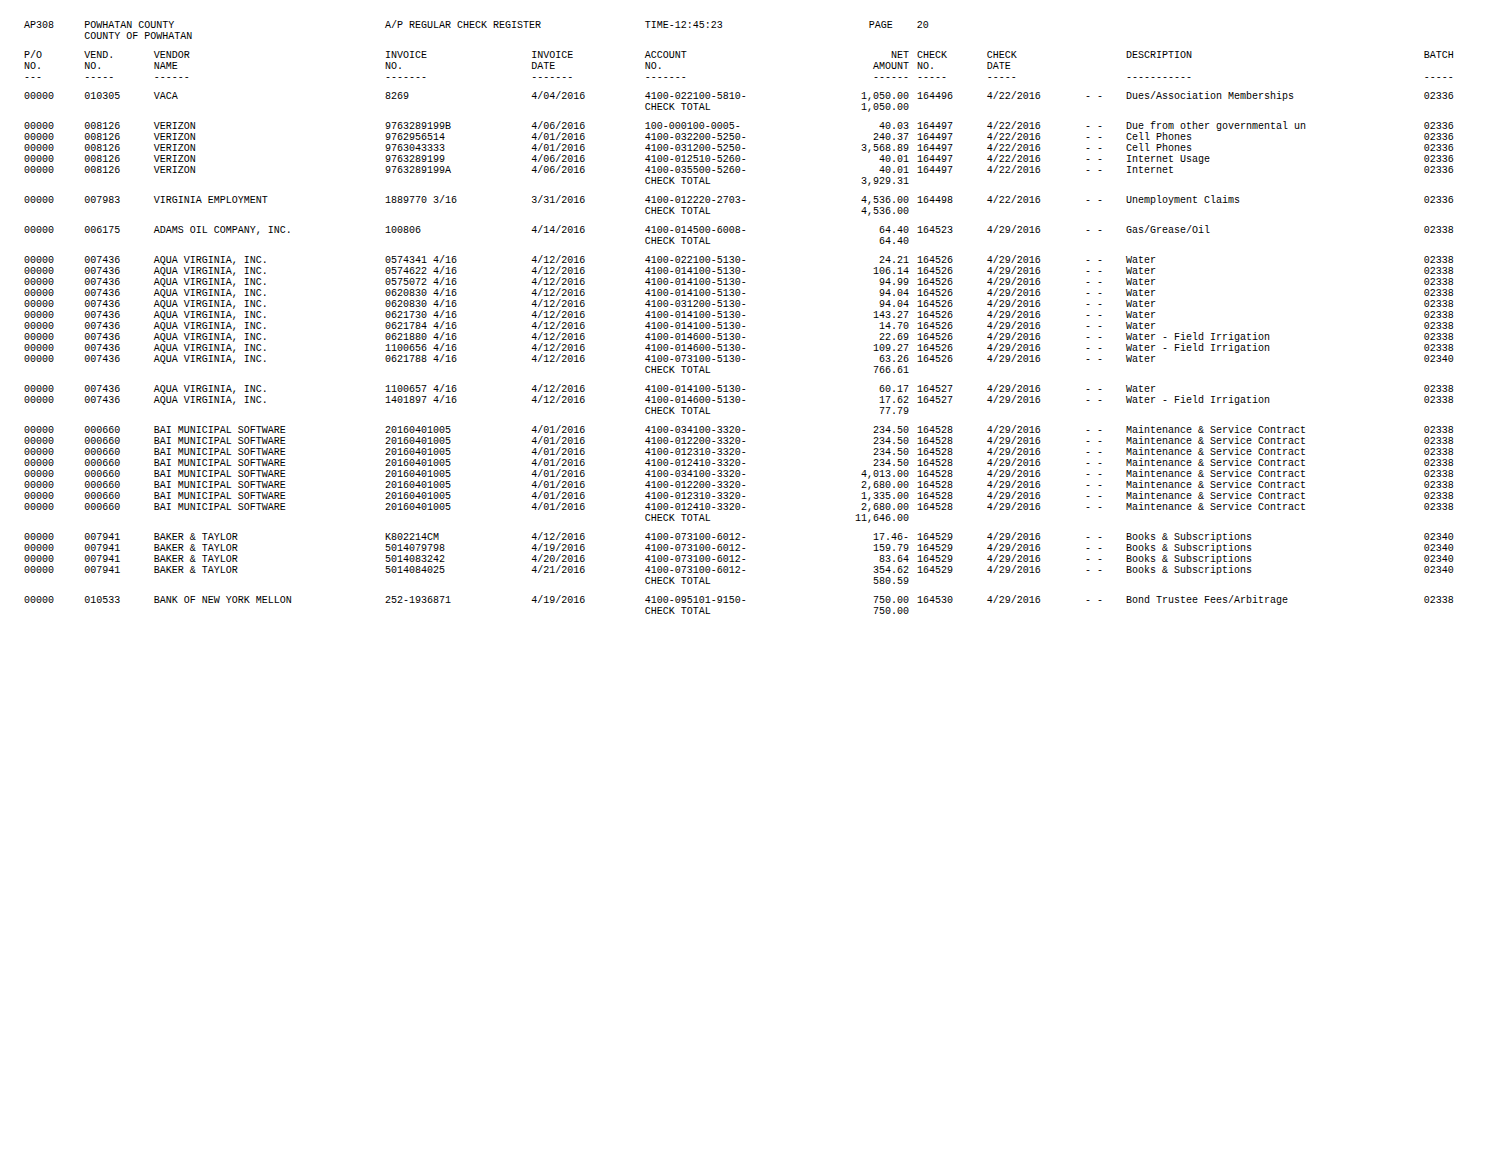| AP308 | POWHATAN COUNTY | A/P REGULAR CHECK REGISTER | TIME-12:45:23 | PAGE 20 | | | | |
| --- | --- | --- | --- | --- | --- | --- | --- | --- |
| | COUNTY OF POWHATAN | | | | | | | | | |
| P/O | VEND. | VENDOR | INVOICE | INVOICE | ACCOUNT | NET | CHECK | CHECK | | DESCRIPTION | BATCH |
| NO. | NO. | NAME | NO. | DATE | NO. | AMOUNT | NO. | DATE | | | |
| --- | ----- | ------ | ------- | ------- | ------- | ------ | ----- | ----- | | ----------- | ----- |
| 00000 | 010305 | VACA | 8269 | 4/04/2016 | 4100-022100-5810- | 1,050.00 | 164496 | 4/22/2016 | - - | Dues/Association Memberships | 02336 |
| | | | | | CHECK TOTAL | 1,050.00 | | | | | |
| 00000 | 008126 | VERIZON | 9763289199B | 4/06/2016 | 100-000100-0005- | 40.03 | 164497 | 4/22/2016 | - - | Due from other governmental un | 02336 |
| 00000 | 008126 | VERIZON | 9762956514 | 4/01/2016 | 4100-032200-5250- | 240.37 | 164497 | 4/22/2016 | - - | Cell Phones | 02336 |
| 00000 | 008126 | VERIZON | 9763043333 | 4/01/2016 | 4100-031200-5250- | 3,568.89 | 164497 | 4/22/2016 | - - | Cell Phones | 02336 |
| 00000 | 008126 | VERIZON | 9763289199 | 4/06/2016 | 4100-012510-5260- | 40.01 | 164497 | 4/22/2016 | - - | Internet Usage | 02336 |
| 00000 | 008126 | VERIZON | 9763289199A | 4/06/2016 | 4100-035500-5260- | 40.01 | 164497 | 4/22/2016 | - - | Internet | 02336 |
| | | | | | CHECK TOTAL | 3,929.31 | | | | | |
| 00000 | 007983 | VIRGINIA EMPLOYMENT | 1889770 3/16 | 3/31/2016 | 4100-012220-2703- | 4,536.00 | 164498 | 4/22/2016 | - - | Unemployment Claims | 02336 |
| | | | | | CHECK TOTAL | 4,536.00 | | | | | |
| 00000 | 006175 | ADAMS OIL COMPANY, INC. | 100806 | 4/14/2016 | 4100-014500-6008- | 64.40 | 164523 | 4/29/2016 | - - | Gas/Grease/Oil | 02338 |
| | | | | | CHECK TOTAL | 64.40 | | | | | |
| 00000 | 007436 | AQUA VIRGINIA, INC. | 0574341 4/16 | 4/12/2016 | 4100-022100-5130- | 24.21 | 164526 | 4/29/2016 | - - | Water | 02338 |
| 00000 | 007436 | AQUA VIRGINIA, INC. | 0574622 4/16 | 4/12/2016 | 4100-014100-5130- | 106.14 | 164526 | 4/29/2016 | - - | Water | 02338 |
| 00000 | 007436 | AQUA VIRGINIA, INC. | 0575072 4/16 | 4/12/2016 | 4100-014100-5130- | 94.99 | 164526 | 4/29/2016 | - - | Water | 02338 |
| 00000 | 007436 | AQUA VIRGINIA, INC. | 0620830 4/16 | 4/12/2016 | 4100-014100-5130- | 94.04 | 164526 | 4/29/2016 | - - | Water | 02338 |
| 00000 | 007436 | AQUA VIRGINIA, INC. | 0620830 4/16 | 4/12/2016 | 4100-031200-5130- | 94.04 | 164526 | 4/29/2016 | - - | Water | 02338 |
| 00000 | 007436 | AQUA VIRGINIA, INC. | 0621730 4/16 | 4/12/2016 | 4100-014100-5130- | 143.27 | 164526 | 4/29/2016 | - - | Water | 02338 |
| 00000 | 007436 | AQUA VIRGINIA, INC. | 0621784 4/16 | 4/12/2016 | 4100-014100-5130- | 14.70 | 164526 | 4/29/2016 | - - | Water | 02338 |
| 00000 | 007436 | AQUA VIRGINIA, INC. | 0621880 4/16 | 4/12/2016 | 4100-014600-5130- | 22.69 | 164526 | 4/29/2016 | - - | Water - Field Irrigation | 02338 |
| 00000 | 007436 | AQUA VIRGINIA, INC. | 1100656 4/16 | 4/12/2016 | 4100-014600-5130- | 109.27 | 164526 | 4/29/2016 | - - | Water - Field Irrigation | 02338 |
| 00000 | 007436 | AQUA VIRGINIA, INC. | 0621788 4/16 | 4/12/2016 | 4100-073100-5130- | 63.26 | 164526 | 4/29/2016 | - - | Water | 02340 |
| | | | | | CHECK TOTAL | 766.61 | | | | | |
| 00000 | 007436 | AQUA VIRGINIA, INC. | 1100657 4/16 | 4/12/2016 | 4100-014100-5130- | 60.17 | 164527 | 4/29/2016 | - - | Water | 02338 |
| 00000 | 007436 | AQUA VIRGINIA, INC. | 1401897 4/16 | 4/12/2016 | 4100-014600-5130- | 17.62 | 164527 | 4/29/2016 | - - | Water - Field Irrigation | 02338 |
| | | | | | CHECK TOTAL | 77.79 | | | | | |
| 00000 | 000660 | BAI MUNICIPAL SOFTWARE | 20160401005 | 4/01/2016 | 4100-034100-3320- | 234.50 | 164528 | 4/29/2016 | - - | Maintenance & Service Contract | 02338 |
| 00000 | 000660 | BAI MUNICIPAL SOFTWARE | 20160401005 | 4/01/2016 | 4100-012200-3320- | 234.50 | 164528 | 4/29/2016 | - - | Maintenance & Service Contract | 02338 |
| 00000 | 000660 | BAI MUNICIPAL SOFTWARE | 20160401005 | 4/01/2016 | 4100-012310-3320- | 234.50 | 164528 | 4/29/2016 | - - | Maintenance & Service Contract | 02338 |
| 00000 | 000660 | BAI MUNICIPAL SOFTWARE | 20160401005 | 4/01/2016 | 4100-012410-3320- | 234.50 | 164528 | 4/29/2016 | - - | Maintenance & Service Contract | 02338 |
| 00000 | 000660 | BAI MUNICIPAL SOFTWARE | 20160401005 | 4/01/2016 | 4100-034100-3320- | 4,013.00 | 164528 | 4/29/2016 | - - | Maintenance & Service Contract | 02338 |
| 00000 | 000660 | BAI MUNICIPAL SOFTWARE | 20160401005 | 4/01/2016 | 4100-012200-3320- | 2,680.00 | 164528 | 4/29/2016 | - - | Maintenance & Service Contract | 02338 |
| 00000 | 000660 | BAI MUNICIPAL SOFTWARE | 20160401005 | 4/01/2016 | 4100-012310-3320- | 1,335.00 | 164528 | 4/29/2016 | - - | Maintenance & Service Contract | 02338 |
| 00000 | 000660 | BAI MUNICIPAL SOFTWARE | 20160401005 | 4/01/2016 | 4100-012410-3320- | 2,680.00 | 164528 | 4/29/2016 | - - | Maintenance & Service Contract | 02338 |
| | | | | | CHECK TOTAL | 11,646.00 | | | | | |
| 00000 | 007941 | BAKER & TAYLOR | K802214CM | 4/12/2016 | 4100-073100-6012- | 17.46- | 164529 | 4/29/2016 | - - | Books & Subscriptions | 02340 |
| 00000 | 007941 | BAKER & TAYLOR | 5014079798 | 4/19/2016 | 4100-073100-6012- | 159.79 | 164529 | 4/29/2016 | - - | Books & Subscriptions | 02340 |
| 00000 | 007941 | BAKER & TAYLOR | 5014083242 | 4/20/2016 | 4100-073100-6012- | 83.64 | 164529 | 4/29/2016 | - - | Books & Subscriptions | 02340 |
| 00000 | 007941 | BAKER & TAYLOR | 5014084025 | 4/21/2016 | 4100-073100-6012- | 354.62 | 164529 | 4/29/2016 | - - | Books & Subscriptions | 02340 |
| | | | | | CHECK TOTAL | 580.59 | | | | | |
| 00000 | 010533 | BANK OF NEW YORK MELLON | 252-1936871 | 4/19/2016 | 4100-095101-9150- | 750.00 | 164530 | 4/29/2016 | - - | Bond Trustee Fees/Arbitrage | 02338 |
| | | | | | CHECK TOTAL | 750.00 | | | | | |